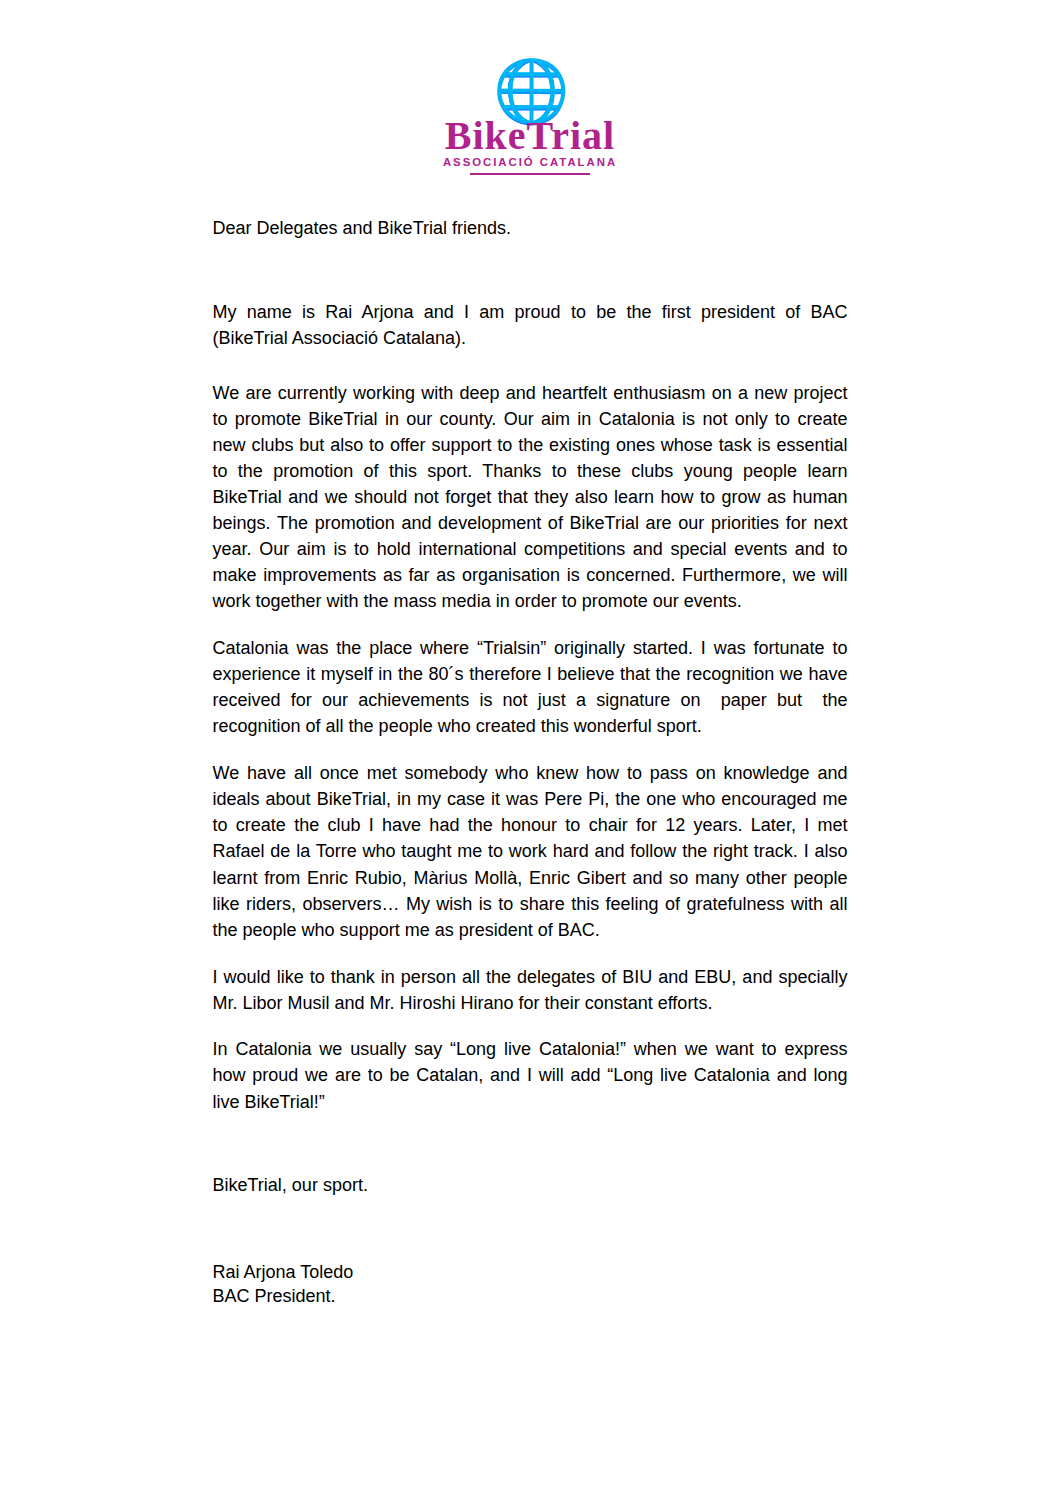🌐
BikeTrial
ASSOCIACIÓ CATALANA
Dear Delegates and BikeTrial friends.
My name is Rai Arjona and I am proud to be the first president of BAC (BikeTrial Associació Catalana).
We are currently working with deep and heartfelt enthusiasm on a new project to promote BikeTrial in our county. Our aim in Catalonia is not only to create new clubs but also to offer support to the existing ones whose task is essential to the promotion of this sport. Thanks to these clubs young people learn BikeTrial and we should not forget that they also learn how to grow as human beings. The promotion and development of BikeTrial are our priorities for next year. Our aim is to hold international competitions and special events and to make improvements as far as organisation is concerned. Furthermore, we will work together with the mass media in order to promote our events.
Catalonia was the place where “Trialsin” originally started. I was fortunate to experience it myself in the 80´s therefore I believe that the recognition we have received for our achievements is not just a signature on paper but the recognition of all the people who created this wonderful sport.
We have all once met somebody who knew how to pass on knowledge and ideals about BikeTrial, in my case it was Pere Pi, the one who encouraged me to create the club I have had the honour to chair for 12 years. Later, I met Rafael de la Torre who taught me to work hard and follow the right track. I also learnt from Enric Rubio, Màrius Mollà, Enric Gibert and so many other people like riders, observers… My wish is to share this feeling of gratefulness with all the people who support me as president of BAC.
I would like to thank in person all the delegates of BIU and EBU, and specially Mr. Libor Musil and Mr. Hiroshi Hirano for their constant efforts.
In Catalonia we usually say “Long live Catalonia!” when we want to express how proud we are to be Catalan, and I will add “Long live Catalonia and long live BikeTrial!”
BikeTrial, our sport.
Rai Arjona Toledo
BAC President.